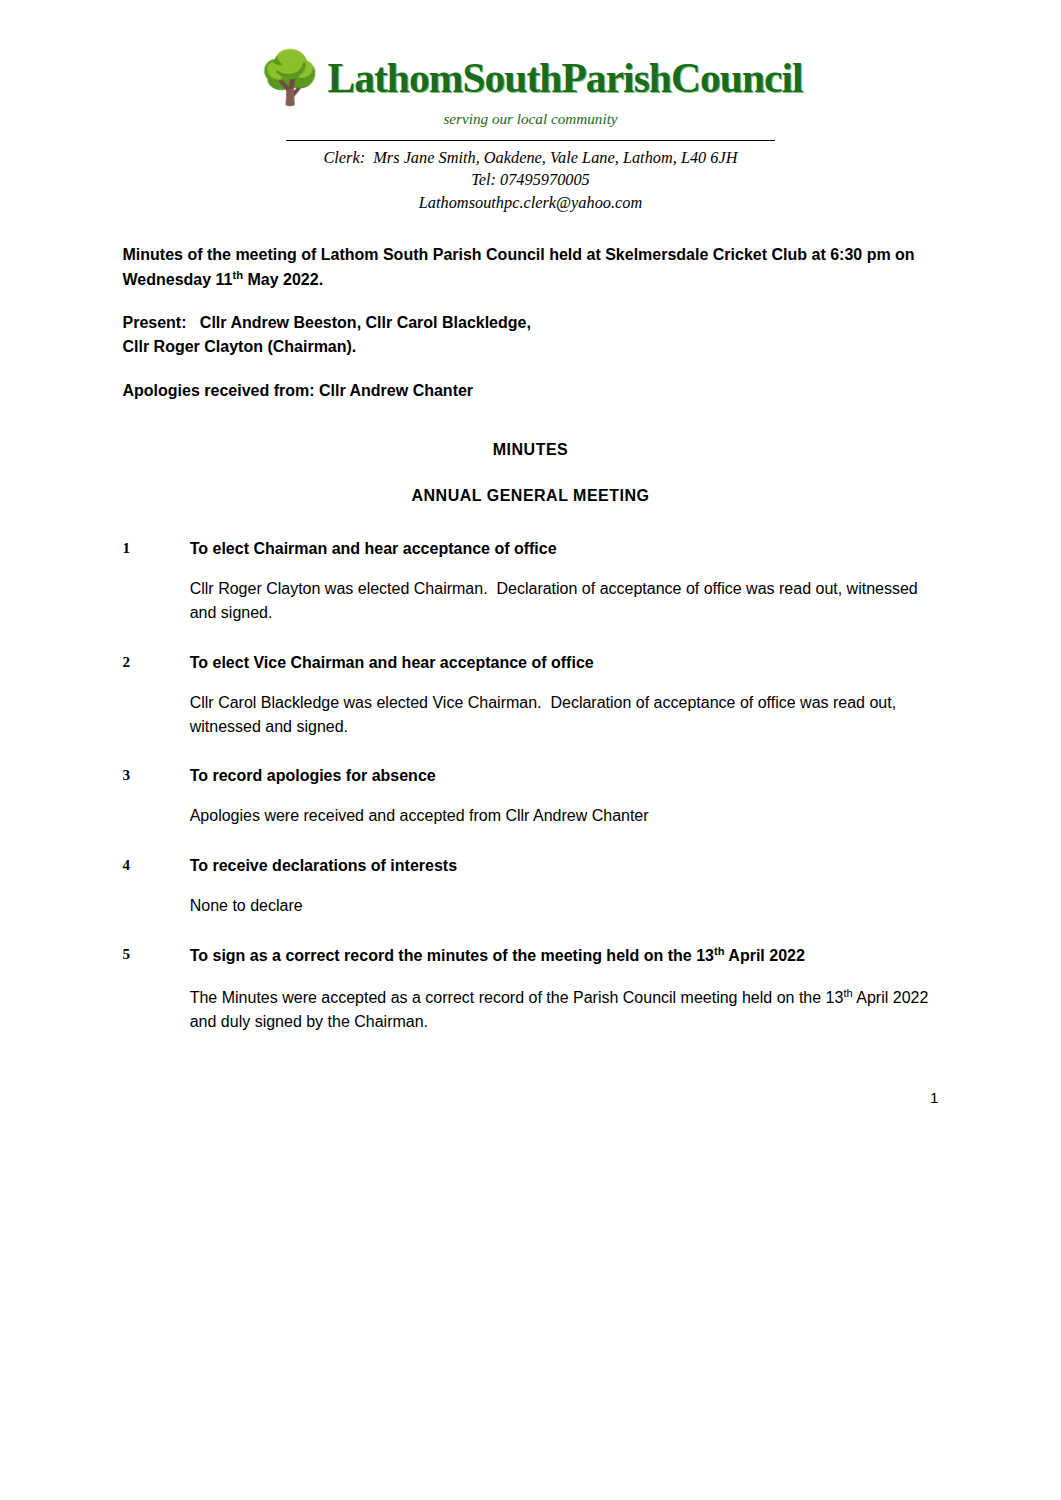🌳LathomSouthParishCouncil
serving our local community
Clerk: Mrs Jane Smith, Oakdene, Vale Lane, Lathom, L40 6JH
Tel: 07495970005
Lathomsouthpc.clerk@yahoo.com
Minutes of the meeting of Lathom South Parish Council held at Skelmersdale Cricket Club at 6:30 pm on Wednesday 11th May 2022.
Present: Cllr Andrew Beeston, Cllr Carol Blackledge,
Cllr Roger Clayton (Chairman).
Apologies received from: Cllr Andrew Chanter
MINUTES
ANNUAL GENERAL MEETING
To elect Chairman and hear acceptance of office
Cllr Roger Clayton was elected Chairman. Declaration of acceptance of office was read out, witnessed and signed.
To elect Vice Chairman and hear acceptance of office
Cllr Carol Blackledge was elected Vice Chairman. Declaration of acceptance of office was read out, witnessed and signed.
To record apologies for absence
Apologies were received and accepted from Cllr Andrew Chanter
To receive declarations of interests
None to declare
To sign as a correct record the minutes of the meeting held on the 13th April 2022
The Minutes were accepted as a correct record of the Parish Council meeting held on the 13th April 2022 and duly signed by the Chairman.
1